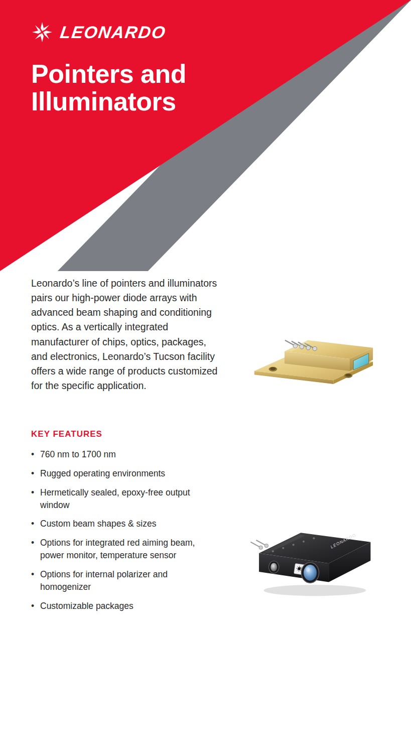LEONARDO
Pointers and Illuminators
Leonardo’s line of pointers and illuminators pairs our high-power diode arrays with advanced beam shaping and conditioning optics. As a vertically integrated manufacturer of chips, optics, packages, and electronics, Leonardo’s Tucson facility offers a wide range of products customized for the specific application.
KEY FEATURES
760 nm to 1700 nm
Rugged operating environments
Hermetically sealed, epoxy-free output window
Custom beam shapes & sizes
Options for integrated red aiming beam, power monitor, temperature sensor
Options for internal polarizer and homogenizer
Customizable packages
LEONARDO LASER RADIATION